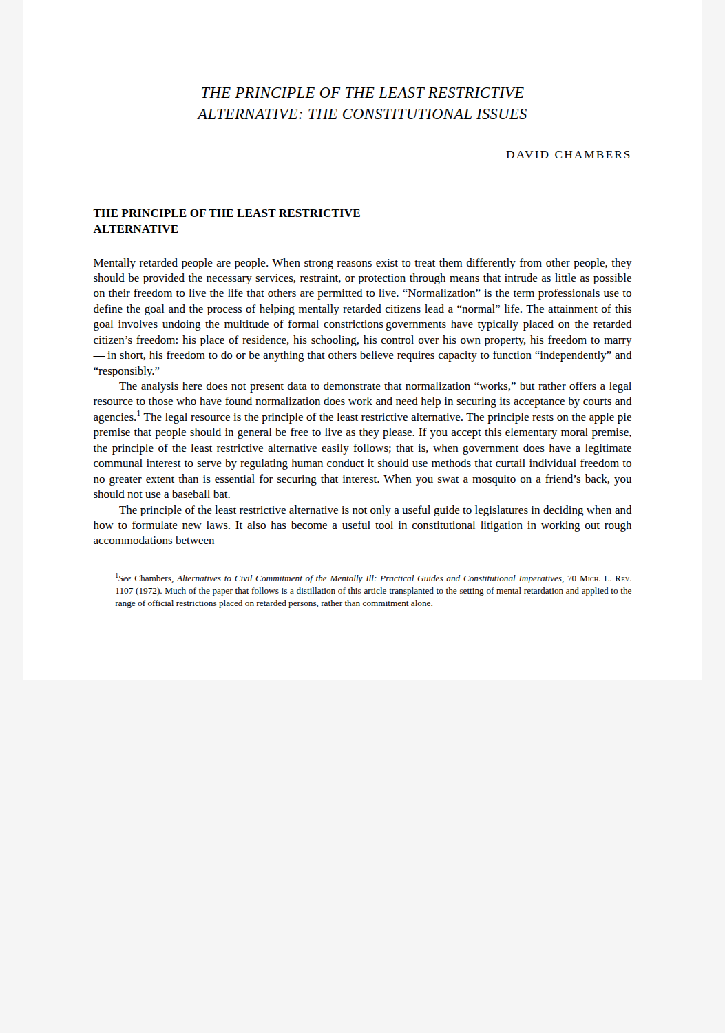The Principle of the Least Restrictive
Alternative: The Constitutional Issues
DAVID CHAMBERS
The Principle of the Least Restrictive
Alternative
Mentally retarded people are people. When strong reasons exist to treat them differently from other people, they should be provided the necessary services, restraint, or protection through means that intrude as little as possible on their freedom to live the life that others are permitted to live. “Normalization” is the term professionals use to define the goal and the process of helping mentally retarded citizens lead a “normal” life. The attainment of this goal involves undoing the multitude of formal constrictions governments have typically placed on the retarded citizen’s freedom: his place of residence, his schooling, his control over his own property, his freedom to marry — in short, his freedom to do or be anything that others believe requires capacity to function “independently” and “responsibly.”
The analysis here does not present data to demonstrate that normalization “works,” but rather offers a legal resource to those who have found normalization does work and need help in securing its acceptance by courts and agencies.1 The legal resource is the principle of the least restrictive alternative. The principle rests on the apple pie premise that people should in general be free to live as they please. If you accept this elementary moral premise, the principle of the least restrictive alternative easily follows; that is, when government does have a legitimate communal interest to serve by regulating human conduct it should use methods that curtail individual freedom to no greater extent than is essential for securing that interest. When you swat a mosquito on a friend’s back, you should not use a baseball bat.
The principle of the least restrictive alternative is not only a useful guide to legislatures in deciding when and how to formulate new laws. It also has become a useful tool in constitutional litigation in working out rough accommodations between
1 See Chambers, Alternatives to Civil Commitment of the Mentally Ill: Practical Guides and Constitutional Imperatives, 70 Mich. L. Rev. 1107 (1972). Much of the paper that follows is a distillation of this article transplanted to the setting of mental retardation and applied to the range of official restrictions placed on retarded persons, rather than commitment alone.